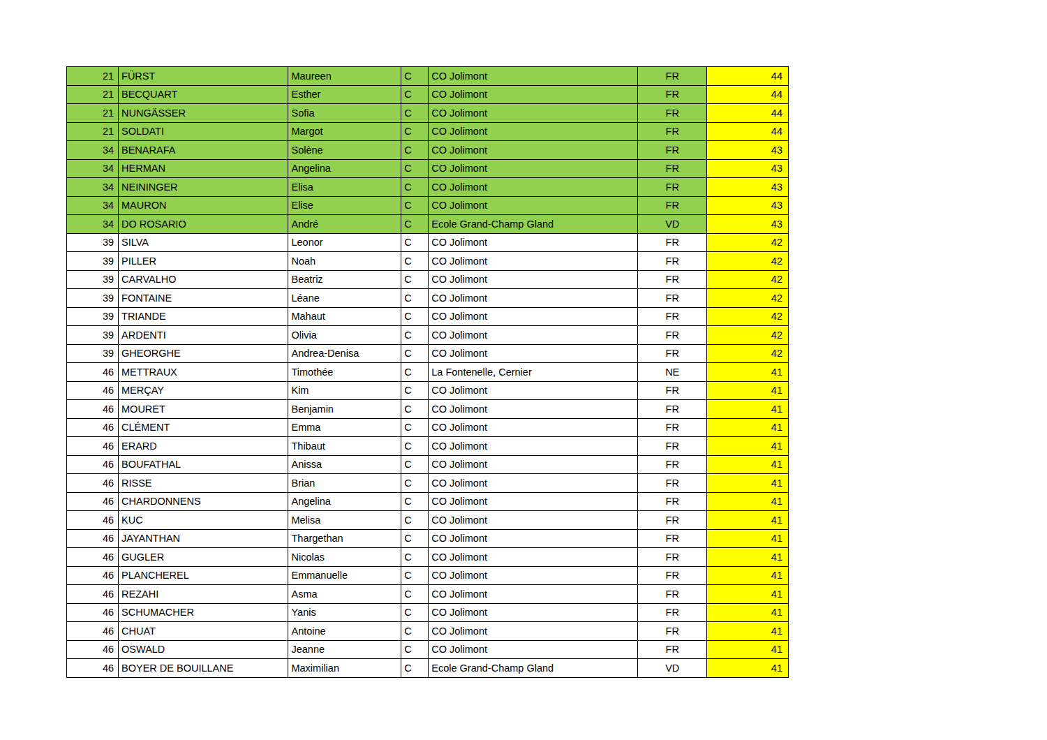| 21 | FÜRST | Maureen | C | CO Jolimont | FR | 44 |
| 21 | BECQUART | Esther | C | CO Jolimont | FR | 44 |
| 21 | NUNGÄSSER | Sofia | C | CO Jolimont | FR | 44 |
| 21 | SOLDATI | Margot | C | CO Jolimont | FR | 44 |
| 34 | BENARAFA | Solène | C | CO Jolimont | FR | 43 |
| 34 | HERMAN | Angelina | C | CO Jolimont | FR | 43 |
| 34 | NEININGER | Elisa | C | CO Jolimont | FR | 43 |
| 34 | MAURON | Elise | C | CO Jolimont | FR | 43 |
| 34 | DO ROSARIO | André | C | Ecole Grand-Champ Gland | VD | 43 |
| 39 | SILVA | Leonor | C | CO Jolimont | FR | 42 |
| 39 | PILLER | Noah | C | CO Jolimont | FR | 42 |
| 39 | CARVALHO | Beatriz | C | CO Jolimont | FR | 42 |
| 39 | FONTAINE | Léane | C | CO Jolimont | FR | 42 |
| 39 | TRIANDE | Mahaut | C | CO Jolimont | FR | 42 |
| 39 | ARDENTI | Olivia | C | CO Jolimont | FR | 42 |
| 39 | GHEORGHE | Andrea-Denisa | C | CO Jolimont | FR | 42 |
| 46 | METTRAUX | Timothée | C | La Fontenelle, Cernier | NE | 41 |
| 46 | MERÇAY | Kim | C | CO Jolimont | FR | 41 |
| 46 | MOURET | Benjamin | C | CO Jolimont | FR | 41 |
| 46 | CLÉMENT | Emma | C | CO Jolimont | FR | 41 |
| 46 | ERARD | Thibaut | C | CO Jolimont | FR | 41 |
| 46 | BOUFATHAL | Anissa | C | CO Jolimont | FR | 41 |
| 46 | RISSE | Brian | C | CO Jolimont | FR | 41 |
| 46 | CHARDONNENS | Angelina | C | CO Jolimont | FR | 41 |
| 46 | KUC | Melisa | C | CO Jolimont | FR | 41 |
| 46 | JAYANTHAN | Thargethan | C | CO Jolimont | FR | 41 |
| 46 | GUGLER | Nicolas | C | CO Jolimont | FR | 41 |
| 46 | PLANCHEREL | Emmanuelle | C | CO Jolimont | FR | 41 |
| 46 | REZAHI | Asma | C | CO Jolimont | FR | 41 |
| 46 | SCHUMACHER | Yanis | C | CO Jolimont | FR | 41 |
| 46 | CHUAT | Antoine | C | CO Jolimont | FR | 41 |
| 46 | OSWALD | Jeanne | C | CO Jolimont | FR | 41 |
| 46 | BOYER DE BOUILLANE | Maximilian | C | Ecole Grand-Champ Gland | VD | 41 |